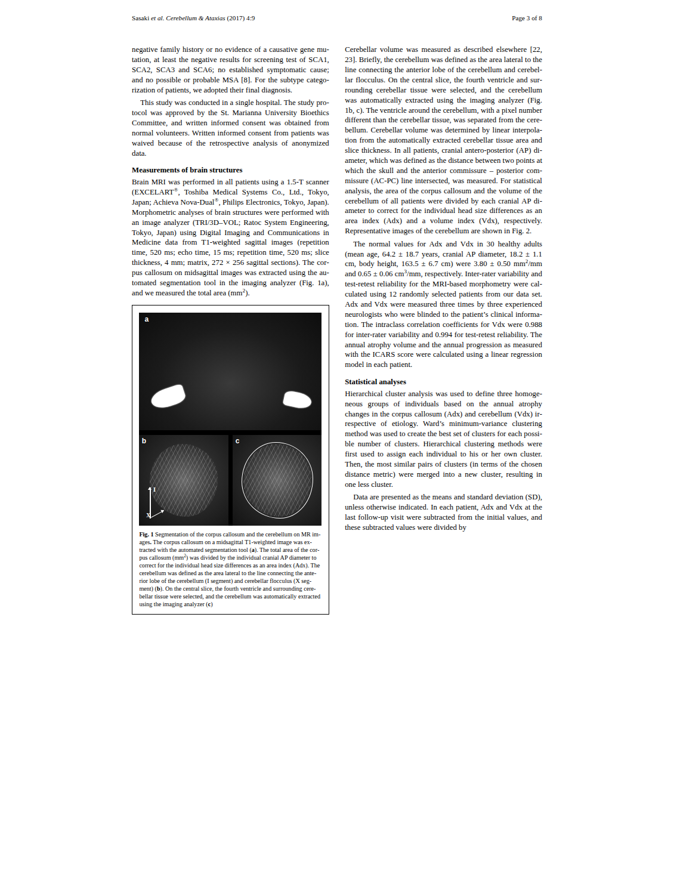Sasaki et al. Cerebellum & Ataxias (2017) 4:9
Page 3 of 8
negative family history or no evidence of a causative gene mutation, at least the negative results for screening test of SCA1, SCA2, SCA3 and SCA6; no established symptomatic cause; and no possible or probable MSA [8]. For the subtype categorization of patients, we adopted their final diagnosis.
This study was conducted in a single hospital. The study protocol was approved by the St. Marianna University Bioethics Committee, and written informed consent was obtained from normal volunteers. Written informed consent from patients was waived because of the retrospective analysis of anonymized data.
Measurements of brain structures
Brain MRI was performed in all patients using a 1.5-T scanner (EXCELART®, Toshiba Medical Systems Co., Ltd., Tokyo, Japan; Achieva Nova-Dual®, Philips Electronics, Tokyo, Japan). Morphometric analyses of brain structures were performed with an image analyzer (TRI/3D–VOL; Ratoc System Engineering, Tokyo, Japan) using Digital Imaging and Communications in Medicine data from T1-weighted sagittal images (repetition time, 520 ms; echo time, 15 ms; repetition time, 520 ms; slice thickness, 4 mm; matrix, 272 × 256 sagittal sections). The corpus callosum on midsagittal images was extracted using the automated segmentation tool in the imaging analyzer (Fig. 1a), and we measured the total area (mm2).
a
b
I
X
c
Fig. 1 Segmentation of the corpus callosum and the cerebellum on MR images. The corpus callosum on a midsagittal T1-weighted image was extracted with the automated segmentation tool (a). The total area of the corpus callosum (mm2) was divided by the individual cranial AP diameter to correct for the individual head size differences as an area index (Adx). The cerebellum was defined as the area lateral to the line connecting the anterior lobe of the cerebellum (I segment) and cerebellar flocculus (X segment) (b). On the central slice, the fourth ventricle and surrounding cerebellar tissue were selected, and the cerebellum was automatically extracted using the imaging analyzer (c)
Cerebellar volume was measured as described elsewhere [22, 23]. Briefly, the cerebellum was defined as the area lateral to the line connecting the anterior lobe of the cerebellum and cerebellar flocculus. On the central slice, the fourth ventricle and surrounding cerebellar tissue were selected, and the cerebellum was automatically extracted using the imaging analyzer (Fig. 1b, c). The ventricle around the cerebellum, with a pixel number different than the cerebellar tissue, was separated from the cerebellum. Cerebellar volume was determined by linear interpolation from the automatically extracted cerebellar tissue area and slice thickness. In all patients, cranial antero-posterior (AP) diameter, which was defined as the distance between two points at which the skull and the anterior commissure – posterior commissure (AC-PC) line intersected, was measured. For statistical analysis, the area of the corpus callosum and the volume of the cerebellum of all patients were divided by each cranial AP diameter to correct for the individual head size differences as an area index (Adx) and a volume index (Vdx), respectively. Representative images of the cerebellum are shown in Fig. 2.
The normal values for Adx and Vdx in 30 healthy adults (mean age, 64.2 ± 18.7 years, cranial AP diameter, 18.2 ± 1.1 cm, body height, 163.5 ± 6.7 cm) were 3.80 ± 0.50 mm2/mm and 0.65 ± 0.06 cm3/mm, respectively. Inter-rater variability and test-retest reliability for the MRI-based morphometry were calculated using 12 randomly selected patients from our data set. Adx and Vdx were measured three times by three experienced neurologists who were blinded to the patient’s clinical information. The intraclass correlation coefficients for Vdx were 0.988 for inter-rater variability and 0.994 for test-retest reliability. The annual atrophy volume and the annual progression as measured with the ICARS score were calculated using a linear regression model in each patient.
Statistical analyses
Hierarchical cluster analysis was used to define three homogeneous groups of individuals based on the annual atrophy changes in the corpus callosum (Adx) and cerebellum (Vdx) irrespective of etiology. Ward’s minimum-variance clustering method was used to create the best set of clusters for each possible number of clusters. Hierarchical clustering methods were first used to assign each individual to his or her own cluster. Then, the most similar pairs of clusters (in terms of the chosen distance metric) were merged into a new cluster, resulting in one less cluster.
Data are presented as the means and standard deviation (SD), unless otherwise indicated. In each patient, Adx and Vdx at the last follow-up visit were subtracted from the initial values, and these subtracted values were divided by